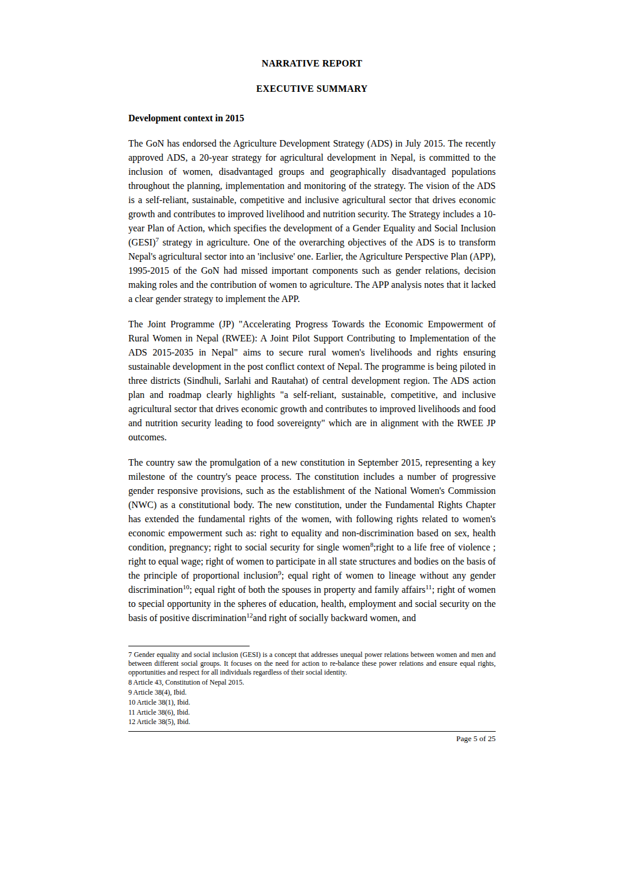NARRATIVE REPORT
EXECUTIVE SUMMARY
Development context in 2015
The GoN has endorsed the Agriculture Development Strategy (ADS) in July 2015. The recently approved ADS, a 20-year strategy for agricultural development in Nepal, is committed to the inclusion of women, disadvantaged groups and geographically disadvantaged populations throughout the planning, implementation and monitoring of the strategy. The vision of the ADS is a self-reliant, sustainable, competitive and inclusive agricultural sector that drives economic growth and contributes to improved livelihood and nutrition security. The Strategy includes a 10-year Plan of Action, which specifies the development of a Gender Equality and Social Inclusion (GESI)7 strategy in agriculture. One of the overarching objectives of the ADS is to transform Nepal's agricultural sector into an 'inclusive' one. Earlier, the Agriculture Perspective Plan (APP), 1995-2015 of the GoN had missed important components such as gender relations, decision making roles and the contribution of women to agriculture. The APP analysis notes that it lacked a clear gender strategy to implement the APP.
The Joint Programme (JP) "Accelerating Progress Towards the Economic Empowerment of Rural Women in Nepal (RWEE): A Joint Pilot Support Contributing to Implementation of the ADS 2015-2035 in Nepal" aims to secure rural women's livelihoods and rights ensuring sustainable development in the post conflict context of Nepal. The programme is being piloted in three districts (Sindhuli, Sarlahi and Rautahat) of central development region. The ADS action plan and roadmap clearly highlights "a self-reliant, sustainable, competitive, and inclusive agricultural sector that drives economic growth and contributes to improved livelihoods and food and nutrition security leading to food sovereignty" which are in alignment with the RWEE JP outcomes.
The country saw the promulgation of a new constitution in September 2015, representing a key milestone of the country's peace process. The constitution includes a number of progressive gender responsive provisions, such as the establishment of the National Women's Commission (NWC) as a constitutional body. The new constitution, under the Fundamental Rights Chapter has extended the fundamental rights of the women, with following rights related to women's economic empowerment such as: right to equality and non-discrimination based on sex, health condition, pregnancy; right to social security for single women8;right to a life free of violence ; right to equal wage; right of women to participate in all state structures and bodies on the basis of the principle of proportional inclusion9; equal right of women to lineage without any gender discrimination10; equal right of both the spouses in property and family affairs11; right of women to special opportunity in the spheres of education, health, employment and social security on the basis of positive discrimination12and right of socially backward women, and
7 Gender equality and social inclusion (GESI) is a concept that addresses unequal power relations between women and men and between different social groups. It focuses on the need for action to re-balance these power relations and ensure equal rights, opportunities and respect for all individuals regardless of their social identity.
8 Article 43, Constitution of Nepal 2015.
9 Article 38(4), Ibid.
10 Article 38(1), Ibid.
11 Article 38(6), Ibid.
12 Article 38(5), Ibid.
Page 5 of 25